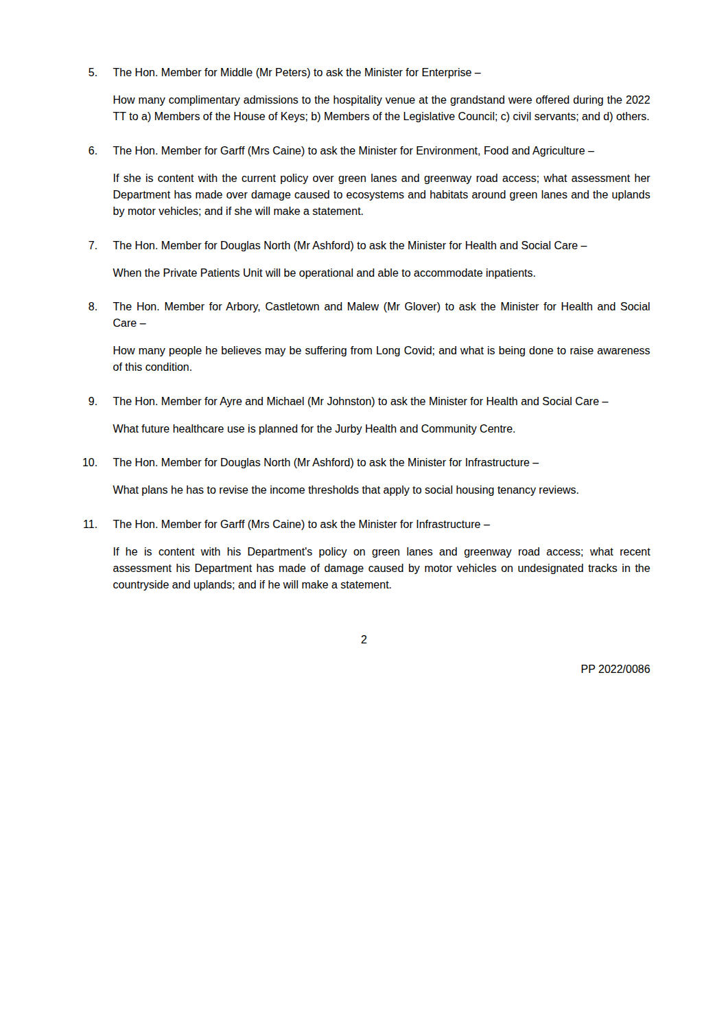5.
The Hon. Member for Middle (Mr Peters) to ask the Minister for Enterprise –
How many complimentary admissions to the hospitality venue at the grandstand were offered during the 2022 TT to a) Members of the House of Keys; b) Members of the Legislative Council; c) civil servants; and d) others.
6.
The Hon. Member for Garff (Mrs Caine) to ask the Minister for Environment, Food and Agriculture –
If she is content with the current policy over green lanes and greenway road access; what assessment her Department has made over damage caused to ecosystems and habitats around green lanes and the uplands by motor vehicles; and if she will make a statement.
7.
The Hon. Member for Douglas North (Mr Ashford) to ask the Minister for Health and Social Care –
When the Private Patients Unit will be operational and able to accommodate inpatients.
8.
The Hon. Member for Arbory, Castletown and Malew (Mr Glover) to ask the Minister for Health and Social Care –
How many people he believes may be suffering from Long Covid; and what is being done to raise awareness of this condition.
9.
The Hon. Member for Ayre and Michael (Mr Johnston) to ask the Minister for Health and Social Care –
What future healthcare use is planned for the Jurby Health and Community Centre.
10.
The Hon. Member for Douglas North (Mr Ashford) to ask the Minister for Infrastructure –
What plans he has to revise the income thresholds that apply to social housing tenancy reviews.
11.
The Hon. Member for Garff (Mrs Caine) to ask the Minister for Infrastructure –
If he is content with his Department's policy on green lanes and greenway road access; what recent assessment his Department has made of damage caused by motor vehicles on undesignated tracks in the countryside and uplands; and if he will make a statement.
2
PP 2022/0086